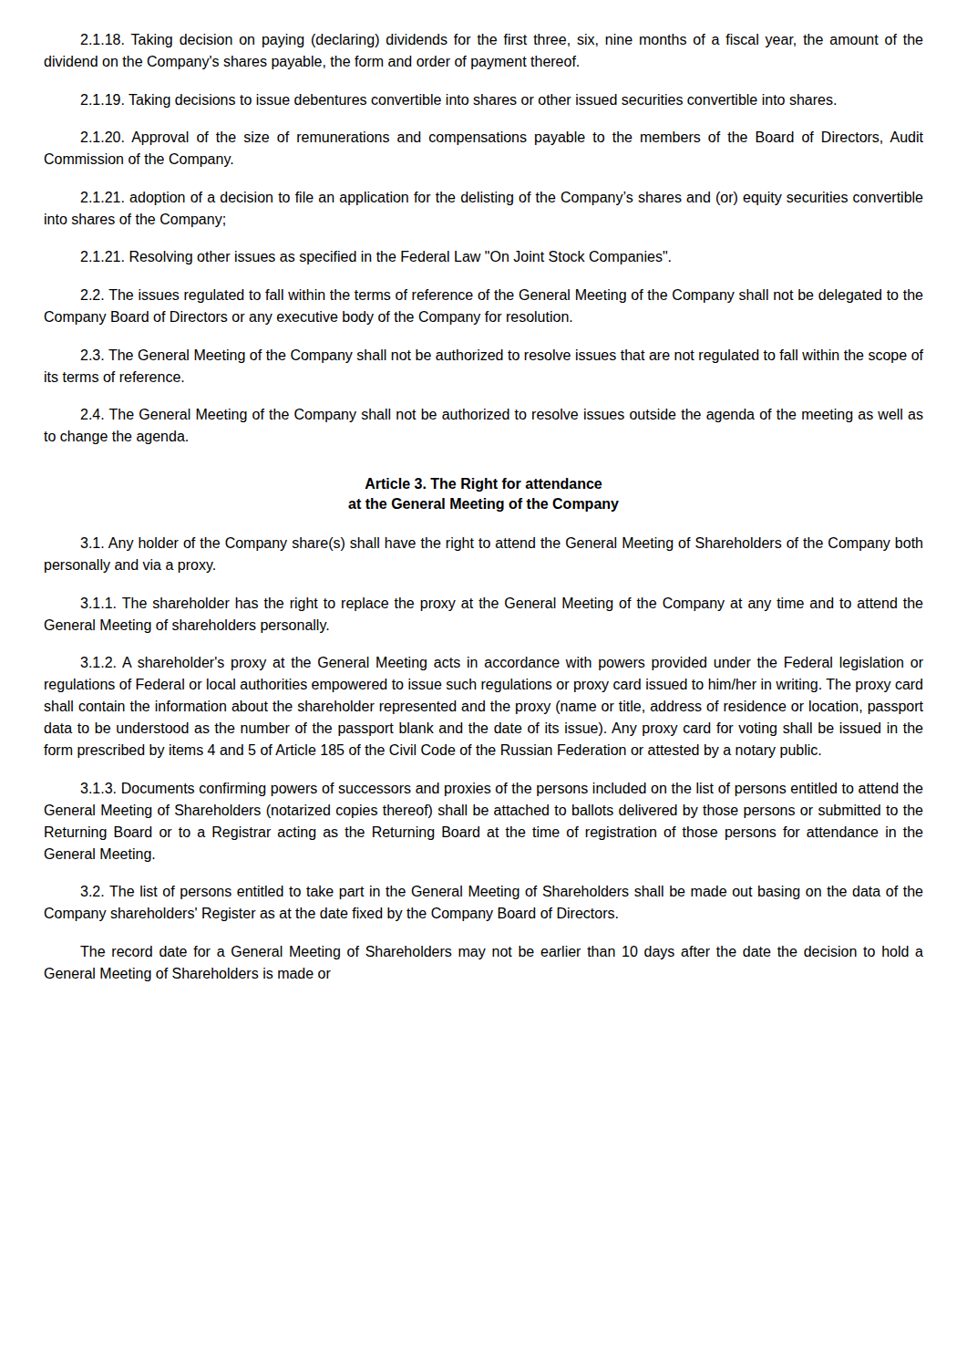2.1.18. Taking decision on paying (declaring) dividends for the first three, six, nine months of a fiscal year, the amount of the dividend on the Company's shares payable, the form and order of payment thereof.
2.1.19. Taking decisions to issue debentures convertible into shares or other issued securities convertible into shares.
2.1.20. Approval of the size of remunerations and compensations payable to the members of the Board of Directors, Audit Commission of the Company.
2.1.21. adoption of a decision to file an application for the delisting of the Company’s shares and (or) equity securities convertible into shares of the Company;
2.1.21. Resolving other issues as specified in the Federal Law "On Joint Stock Companies".
2.2. The issues regulated to fall within the terms of reference of the General Meeting of the Company shall not be delegated to the Company Board of Directors or any executive body of the Company for resolution.
2.3. The General Meeting of the Company shall not be authorized to resolve issues that are not regulated to fall within the scope of its terms of reference.
2.4. The General Meeting of the Company shall not be authorized to resolve issues outside the agenda of the meeting as well as to change the agenda.
Article 3. The Right for attendance
at the General Meeting of the Company
3.1. Any holder of the Company share(s) shall have the right to attend the General Meeting of Shareholders of the Company both personally and via a proxy.
3.1.1. The shareholder has the right to replace the proxy at the General Meeting of the Company at any time and to attend the General Meeting of shareholders personally.
3.1.2. A shareholder's proxy at the General Meeting acts in accordance with powers provided under the Federal legislation or regulations of Federal or local authorities empowered to issue such regulations or proxy card issued to him/her in writing. The proxy card shall contain the information about the shareholder represented and the proxy (name or title, address of residence or location, passport data to be understood as the number of the passport blank and the date of its issue). Any proxy card for voting shall be issued in the form prescribed by items 4 and 5 of Article 185 of the Civil Code of the Russian Federation or attested by a notary public.
3.1.3. Documents confirming powers of successors and proxies of the persons included on the list of persons entitled to attend the General Meeting of Shareholders (notarized copies thereof) shall be attached to ballots delivered by those persons or submitted to the Returning Board or to a Registrar acting as the Returning Board at the time of registration of those persons for attendance in the General Meeting.
3.2. The list of persons entitled to take part in the General Meeting of Shareholders shall be made out basing on the data of the Company shareholders' Register as at the date fixed by the Company Board of Directors.
The record date for a General Meeting of Shareholders may not be earlier than 10 days after the date the decision to hold a General Meeting of Shareholders is made or